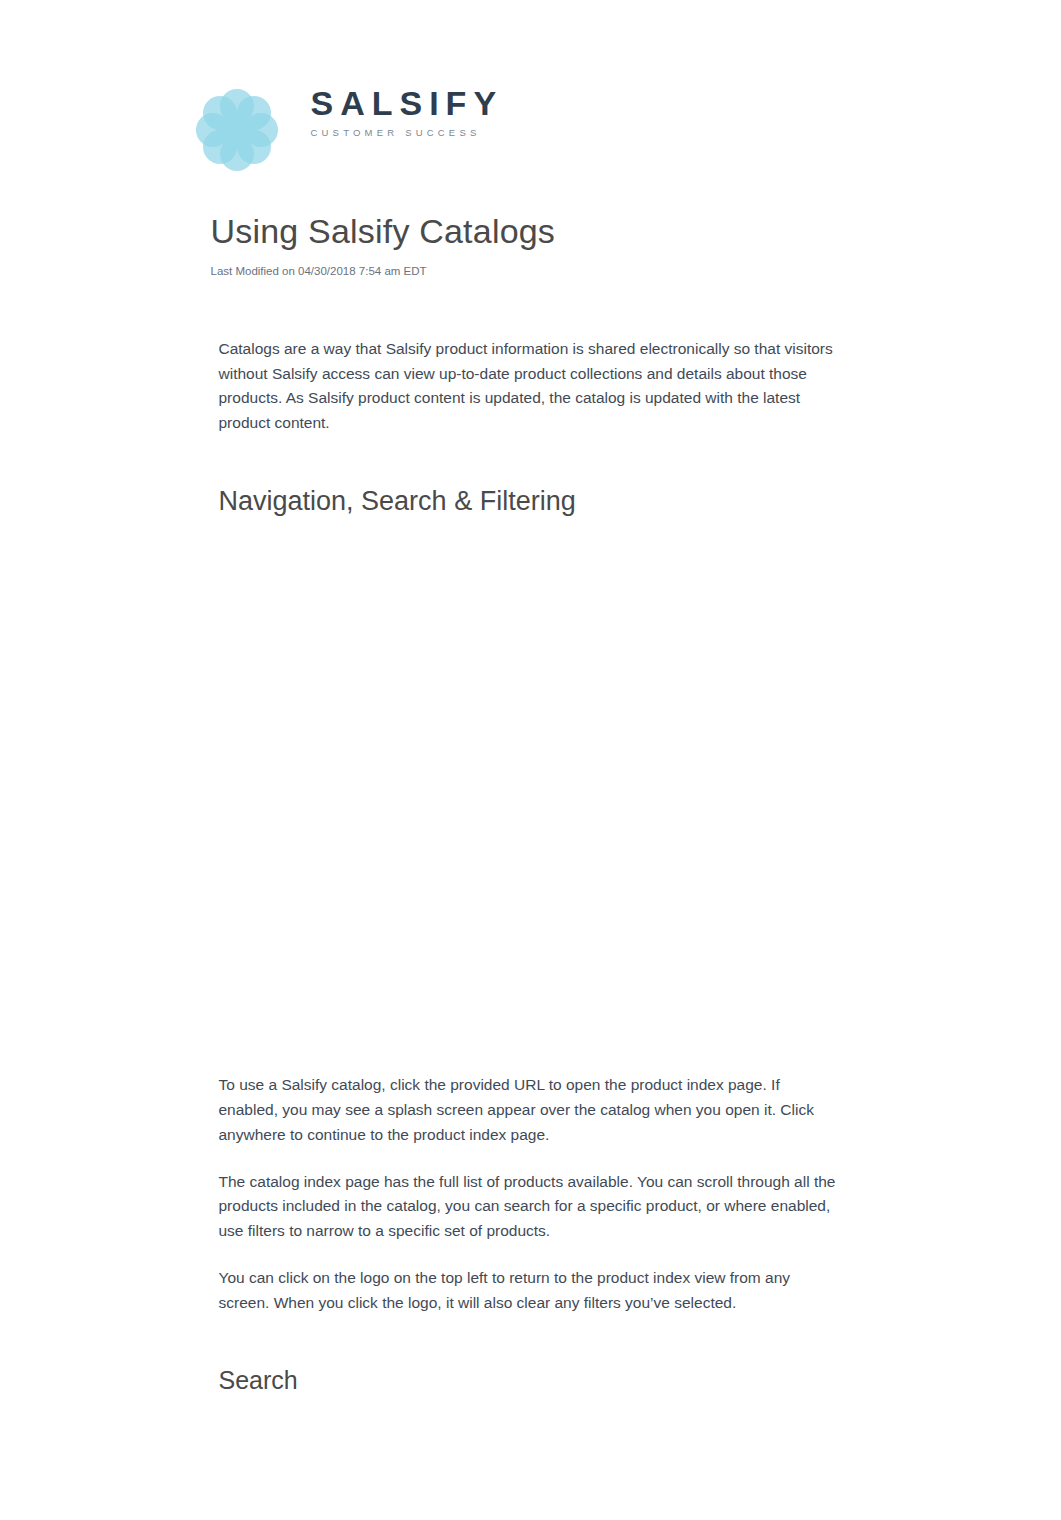SALSIFY CUSTOMER SUCCESS
Using Salsify Catalogs
Last Modified on 04/30/2018 7:54 am EDT
Catalogs are a way that Salsify product information is shared electronically so that visitors without Salsify access can view up-to-date product collections and details about those products. As Salsify product content is updated, the catalog is updated with the latest product content.
Navigation, Search & Filtering
To use a Salsify catalog, click the provided URL to open the product index page. If enabled, you may see a splash screen appear over the catalog when you open it. Click anywhere to continue to the product index page.
The catalog index page has the full list of products available. You can scroll through all the products included in the catalog, you can search for a specific product, or where enabled, use filters to narrow to a specific set of products.
You can click on the logo on the top left to return to the product index view from any screen. When you click the logo, it will also clear any filters you’ve selected.
Search